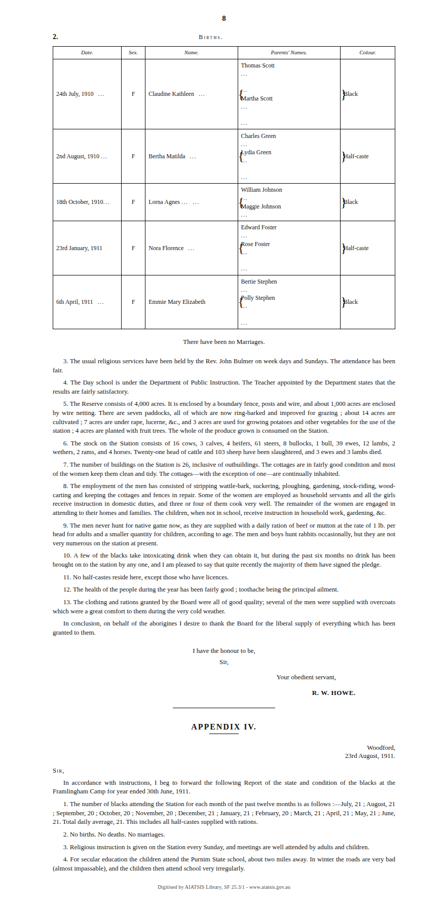8
2. Births.
| Date. | Sex. | Name. | Parents' Names. | Colour. |
| --- | --- | --- | --- | --- |
| 24th July, 1910 ... | F | Claudine Kathleen ... | { Thomas Scott ... ... Martha Scott ... ... | } Black |
| 2nd August, 1910 ... | F | Bertha Matilda ... | { Charles Green ... Lydia Green ... ... | } Half-caste |
| 18th October, 1910 ... | F | Lorna Agnes ... ... | { William Johnson ... Maggie Johnson ... | } Black |
| 23rd January, 1911 | F | Nora Florence ... | { Edward Foster ... Rose Foster ... ... | } Half-caste |
| 6th April, 1911 ... | F | Emmie Mary Elizabeth | { Bertie Stephen ... Polly Stephen ... ... | } Black |
There have been no Marriages.
3. The usual religious services have been held by the Rev. John Bulmer on week days and Sundays. The attendance has been fair.
4. The Day school is under the Department of Public Instruction. The Teacher appointed by the Department states that the results are fairly satisfactory.
5. The Reserve consists of 4,000 acres. It is enclosed by a boundary fence, posts and wire, and about 1,000 acres are enclosed by wire netting. There are seven paddocks, all of which are now ring-barked and improved for grazing ; about 14 acres are cultivated ; 7 acres are under rape, lucerne, &c., and 3 acres are used for growing potatoes and other vegetables for the use of the station ; 4 acres are planted with fruit trees. The whole of the produce grown is consumed on the Station.
6. The stock on the Station consists of 16 cows, 3 calves, 4 heifers, 61 steers, 8 bullocks, 1 bull, 39 ewes, 12 lambs, 2 wethers, 2 rams, and 4 horses. Twenty-one head of cattle and 103 sheep have been slaughtered, and 3 ewes and 3 lambs died.
7. The number of buildings on the Station is 26, inclusive of outbuildings. The cottages are in fairly good condition and most of the women keep them clean and tidy. The cottages—with the exception of one—are continually inhabited.
8. The employment of the men has consisted of stripping wattle-bark, suckering, ploughing, gardening, stock-riding, wood-carting and keeping the cottages and fences in repair. Some of the women are employed as household servants and all the girls receive instruction in domestic duties, and three or four of them cook very well. The remainder of the women are engaged in attending to their homes and families. The children, when not in school, receive instruction in household work, gardening, &c.
9. The men never hunt for native game now, as they are supplied with a daily ration of beef or mutton at the rate of 1 lb. per head for adults and a smaller quantity for children, according to age. The men and boys hunt rabbits occasionally, but they are not very numerous on the station at present.
10. A few of the blacks take intoxicating drink when they can obtain it, but during the past six months no drink has been brought on to the station by any one, and I am pleased to say that quite recently the majority of them have signed the pledge.
11. No half-castes reside here, except those who have licences.
12. The health of the people during the year has been fairly good ; toothache being the principal ailment.
13. The clothing and rations granted by the Board were all of good quality; several of the men were supplied with overcoats which were a great comfort to them during the very cold weather.
In conclusion, on behalf of the aborigines I desire to thank the Board for the liberal supply of everything which has been granted to them.
I have the honour to be,
Sir,
Your obedient servant,
R. W. HOWE.
APPENDIX IV.
Woodford,
23rd August, 1911.
Sir,
In accordance with instructions, I beg to forward the following Report of the state and condition of the blacks at the Framlingham Camp for year ended 30th June, 1911.
1. The number of blacks attending the Station for each month of the past twelve months is as follows :—July, 21 ; August, 21 ; September, 20 ; October, 20 ; November, 20 ; December, 21 ; January, 21 ; February, 20 ; March, 21 ; April, 21 ; May, 21 ; June, 21. Total daily average, 21. This includes all half-castes supplied with rations.
2. No births. No deaths. No marriages.
3. Religious instruction is given on the Station every Sunday, and meetings are well attended by adults and children.
4. For secular education the children attend the Purnim State school, about two miles away. In winter the roads are very bad (almost impassable), and the children then attend school very irregularly.
Digitised by AIATSIS Library, SF 25.3/1 - www.aiatsis.gov.au